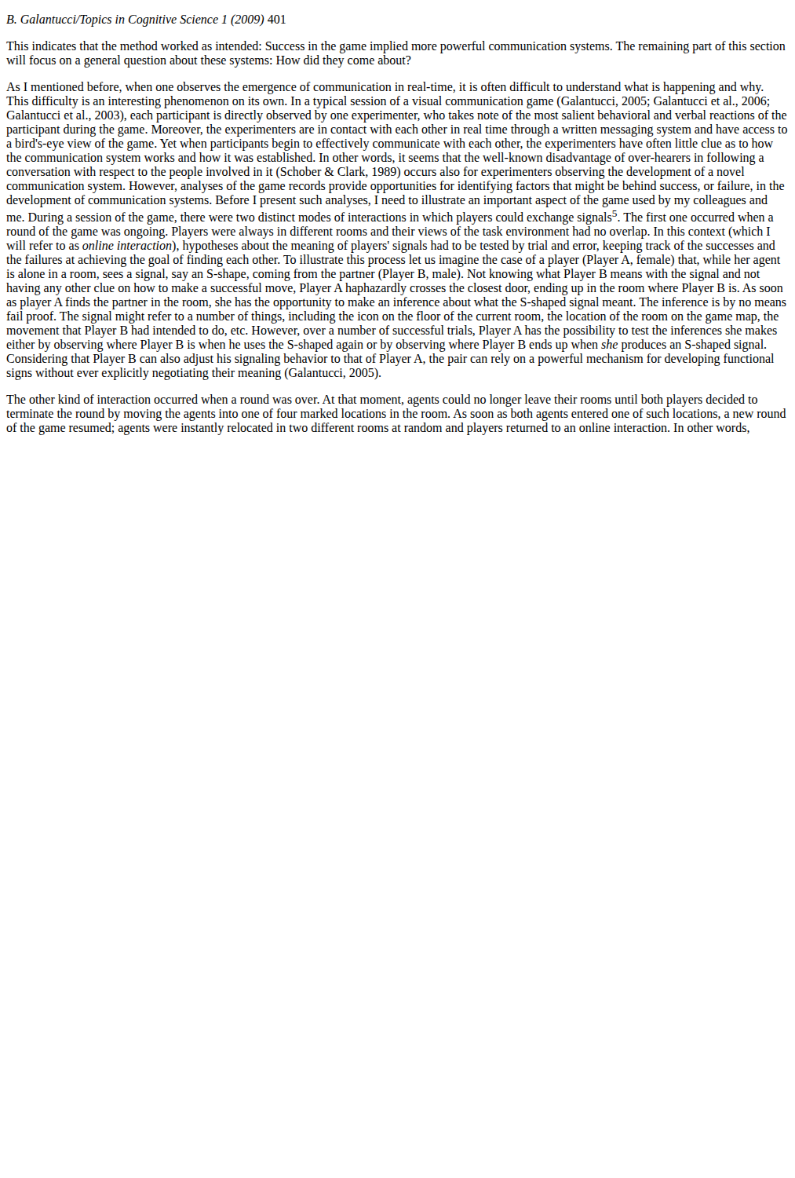B. Galantucci/Topics in Cognitive Science 1 (2009) 401
This indicates that the method worked as intended: Success in the game implied more powerful communication systems. The remaining part of this section will focus on a general question about these systems: How did they come about?
As I mentioned before, when one observes the emergence of communication in real-time, it is often difficult to understand what is happening and why. This difficulty is an interesting phenomenon on its own. In a typical session of a visual communication game (Galantucci, 2005; Galantucci et al., 2006; Galantucci et al., 2003), each participant is directly observed by one experimenter, who takes note of the most salient behavioral and verbal reactions of the participant during the game. Moreover, the experimenters are in contact with each other in real time through a written messaging system and have access to a bird's-eye view of the game. Yet when participants begin to effectively communicate with each other, the experimenters have often little clue as to how the communication system works and how it was established. In other words, it seems that the well-known disadvantage of over-hearers in following a conversation with respect to the people involved in it (Schober & Clark, 1989) occurs also for experimenters observing the development of a novel communication system. However, analyses of the game records provide opportunities for identifying factors that might be behind success, or failure, in the development of communication systems. Before I present such analyses, I need to illustrate an important aspect of the game used by my colleagues and me. During a session of the game, there were two distinct modes of interactions in which players could exchange signals5. The first one occurred when a round of the game was ongoing. Players were always in different rooms and their views of the task environment had no overlap. In this context (which I will refer to as online interaction), hypotheses about the meaning of players' signals had to be tested by trial and error, keeping track of the successes and the failures at achieving the goal of finding each other. To illustrate this process let us imagine the case of a player (Player A, female) that, while her agent is alone in a room, sees a signal, say an S-shape, coming from the partner (Player B, male). Not knowing what Player B means with the signal and not having any other clue on how to make a successful move, Player A haphazardly crosses the closest door, ending up in the room where Player B is. As soon as player A finds the partner in the room, she has the opportunity to make an inference about what the S-shaped signal meant. The inference is by no means fail proof. The signal might refer to a number of things, including the icon on the floor of the current room, the location of the room on the game map, the movement that Player B had intended to do, etc. However, over a number of successful trials, Player A has the possibility to test the inferences she makes either by observing where Player B is when he uses the S-shaped again or by observing where Player B ends up when she produces an S-shaped signal. Considering that Player B can also adjust his signaling behavior to that of Player A, the pair can rely on a powerful mechanism for developing functional signs without ever explicitly negotiating their meaning (Galantucci, 2005).
The other kind of interaction occurred when a round was over. At that moment, agents could no longer leave their rooms until both players decided to terminate the round by moving the agents into one of four marked locations in the room. As soon as both agents entered one of such locations, a new round of the game resumed; agents were instantly relocated in two different rooms at random and players returned to an online interaction. In other words,